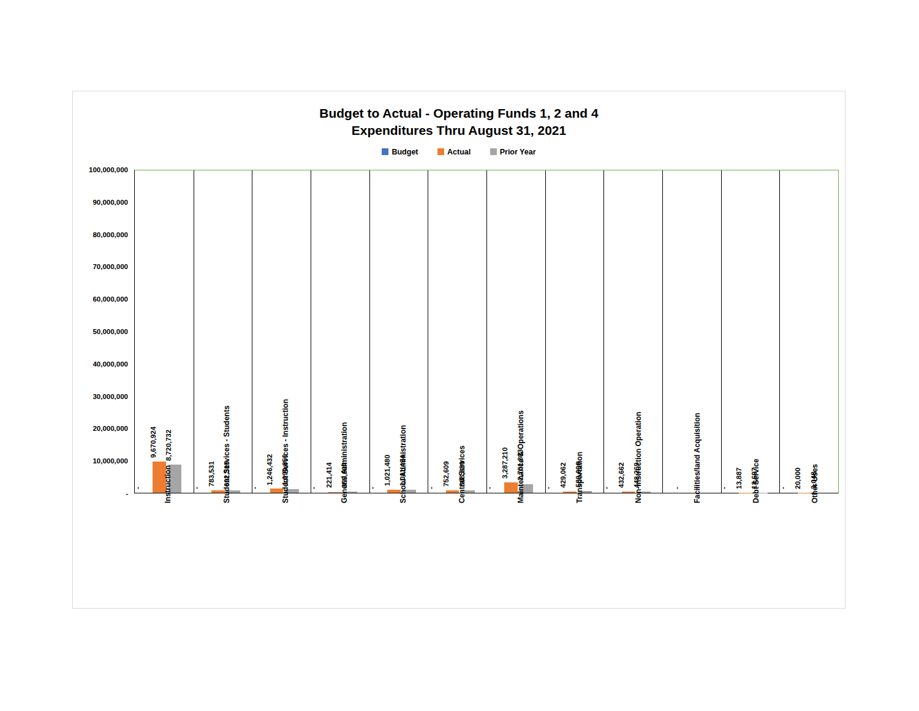Budget to Actual - Operating Funds 1, 2 and 4
Expenditures Thru August 31, 2021
Budget Actual Prior Year
100,000,000
90,000,000
80,000,000
70,000,000
60,000,000
50,000,000
40,000,000
30,000,000
20,000,000
10,000,000
-
-
9,670,924
8,720,732
-
783,531
692,315
-
1,246,432
1,099,856
-
221,414
359,604
-
1,021,480
1,011,434
-
752,609
808,830
-
3,287,210
2,701,803
-
429,062
580,600
-
432,662
448,269
-
-
-
13,887
13,697
-
20,000
3,048
Instruction
Student Services - Students
Student Services - Instruction
General Administration
School Administration
Central Services
Maintenance & Operations
Transportation
Non-instruction Operation
Facilities/land Acquisition
Debt Service
Other Uses